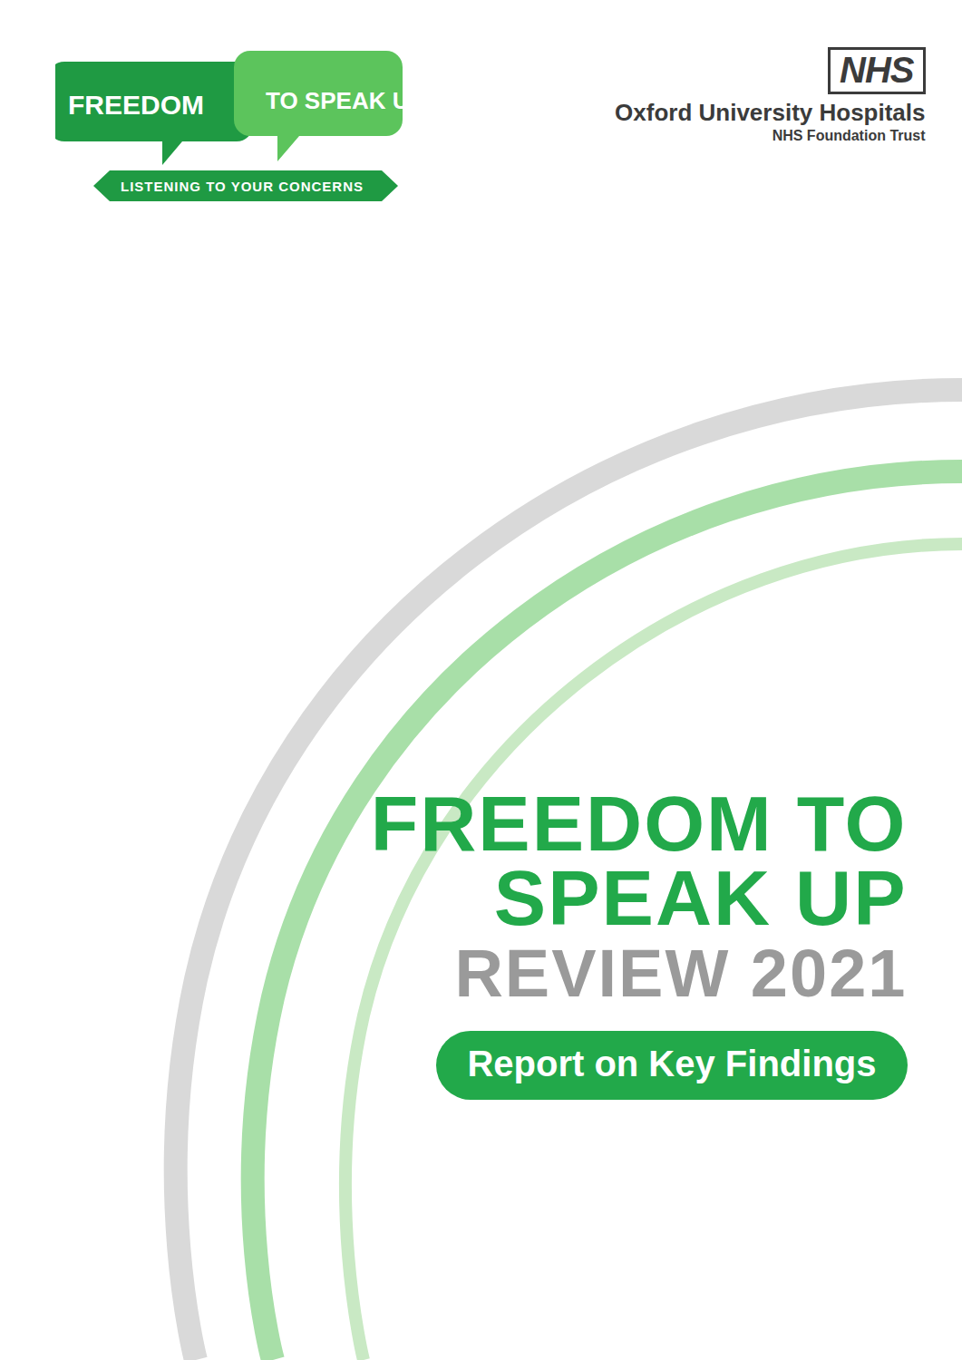FREEDOM TO SPEAK UP LISTENING TO YOUR CONCERNS
NHS
Oxford University Hospitals
NHS Foundation Trust
Freedom toSpeak Up
Review 2021
Report on Key Findings